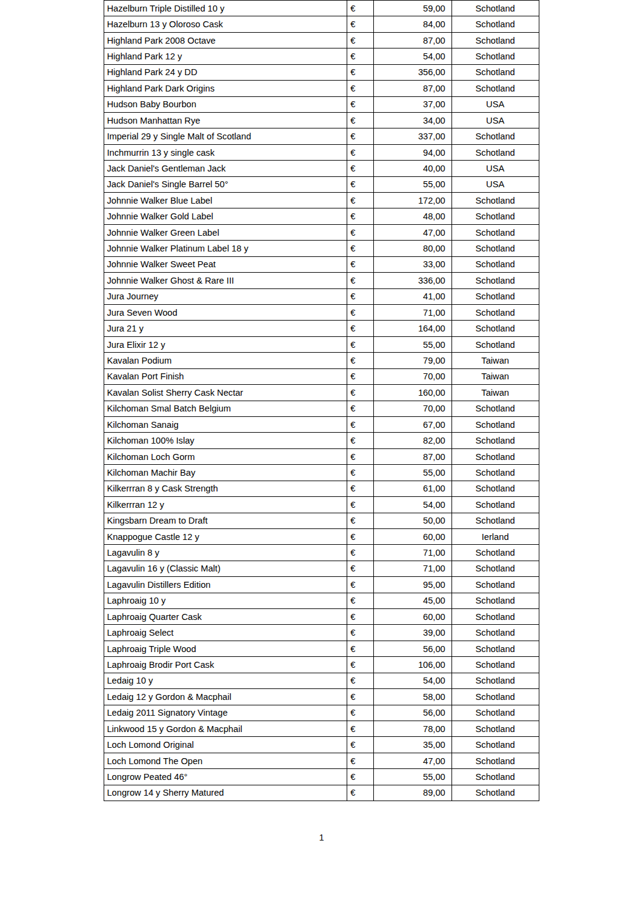| Hazelburn Triple Distilled 10 y | € | 59,00 | Schotland |
| Hazelburn 13 y Oloroso Cask | € | 84,00 | Schotland |
| Highland Park 2008 Octave | € | 87,00 | Schotland |
| Highland Park 12 y | € | 54,00 | Schotland |
| Highland Park 24 y DD | € | 356,00 | Schotland |
| Highland Park Dark Origins | € | 87,00 | Schotland |
| Hudson Baby Bourbon | € | 37,00 | USA |
| Hudson Manhattan Rye | € | 34,00 | USA |
| Imperial 29 y Single Malt of Scotland | € | 337,00 | Schotland |
| Inchmurrin 13 y single cask | € | 94,00 | Schotland |
| Jack Daniel's Gentleman Jack | € | 40,00 | USA |
| Jack Daniel's Single Barrel 50° | € | 55,00 | USA |
| Johnnie Walker Blue Label | € | 172,00 | Schotland |
| Johnnie Walker Gold Label | € | 48,00 | Schotland |
| Johnnie Walker Green Label | € | 47,00 | Schotland |
| Johnnie Walker Platinum Label 18 y | € | 80,00 | Schotland |
| Johnnie Walker Sweet Peat | € | 33,00 | Schotland |
| Johnnie Walker Ghost & Rare III | € | 336,00 | Schotland |
| Jura Journey | € | 41,00 | Schotland |
| Jura Seven Wood | € | 71,00 | Schotland |
| Jura 21 y | € | 164,00 | Schotland |
| Jura Elixir 12 y | € | 55,00 | Schotland |
| Kavalan Podium | € | 79,00 | Taiwan |
| Kavalan Port Finish | € | 70,00 | Taiwan |
| Kavalan Solist Sherry Cask Nectar | € | 160,00 | Taiwan |
| Kilchoman Smal Batch Belgium | € | 70,00 | Schotland |
| Kilchoman Sanaig | € | 67,00 | Schotland |
| Kilchoman 100% Islay | € | 82,00 | Schotland |
| Kilchoman Loch Gorm | € | 87,00 | Schotland |
| Kilchoman Machir Bay | € | 55,00 | Schotland |
| Kilkerrran 8 y Cask Strength | € | 61,00 | Schotland |
| Kilkerrran 12 y | € | 54,00 | Schotland |
| Kingsbarn Dream to Draft | € | 50,00 | Schotland |
| Knappogue Castle 12 y | € | 60,00 | Ierland |
| Lagavulin 8 y | € | 71,00 | Schotland |
| Lagavulin 16 y (Classic Malt) | € | 71,00 | Schotland |
| Lagavulin Distillers Edition | € | 95,00 | Schotland |
| Laphroaig 10 y | € | 45,00 | Schotland |
| Laphroaig Quarter Cask | € | 60,00 | Schotland |
| Laphroaig Select | € | 39,00 | Schotland |
| Laphroaig Triple Wood | € | 56,00 | Schotland |
| Laphroaig Brodir Port Cask | € | 106,00 | Schotland |
| Ledaig 10 y | € | 54,00 | Schotland |
| Ledaig 12 y Gordon & Macphail | € | 58,00 | Schotland |
| Ledaig 2011 Signatory Vintage | € | 56,00 | Schotland |
| Linkwood 15 y Gordon & Macphail | € | 78,00 | Schotland |
| Loch Lomond Original | € | 35,00 | Schotland |
| Loch Lomond The Open | € | 47,00 | Schotland |
| Longrow Peated 46° | € | 55,00 | Schotland |
| Longrow 14 y Sherry Matured | € | 89,00 | Schotland |
1